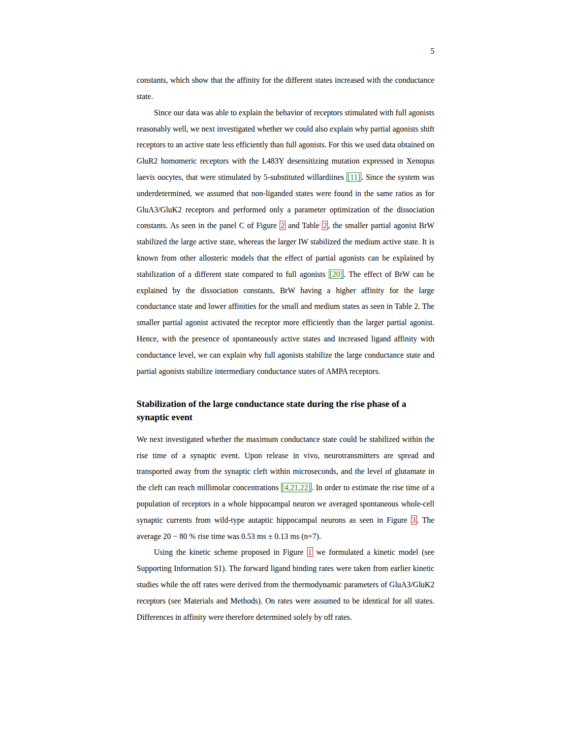5
constants, which show that the affinity for the different states increased with the conductance state.
Since our data was able to explain the behavior of receptors stimulated with full agonists reasonably well, we next investigated whether we could also explain why partial agonists shift receptors to an active state less efficiently than full agonists. For this we used data obtained on GluR2 homomeric receptors with the L483Y desensitizing mutation expressed in Xenopus laevis oocytes, that were stimulated by 5-substituted willardiines [11]. Since the system was underdetermined, we assumed that non-liganded states were found in the same ratios as for GluA3/GluK2 receptors and performed only a parameter optimization of the dissociation constants. As seen in the panel C of Figure 2 and Table 2, the smaller partial agonist BrW stabilized the large active state, whereas the larger IW stabilized the medium active state. It is known from other allosteric models that the effect of partial agonists can be explained by stabilization of a different state compared to full agonists [20]. The effect of BrW can be explained by the dissociation constants, BrW having a higher affinity for the large conductance state and lower affinities for the small and medium states as seen in Table 2. The smaller partial agonist activated the receptor more efficiently than the larger partial agonist. Hence, with the presence of spontaneously active states and increased ligand affinity with conductance level, we can explain why full agonists stabilize the large conductance state and partial agonists stabilize intermediary conductance states of AMPA receptors.
Stabilization of the large conductance state during the rise phase of a synaptic event
We next investigated whether the maximum conductance state could be stabilized within the rise time of a synaptic event. Upon release in vivo, neurotransmitters are spread and transported away from the synaptic cleft within microseconds, and the level of glutamate in the cleft can reach millimolar concentrations [4,21,22]. In order to estimate the rise time of a population of receptors in a whole hippocampal neuron we averaged spontaneous whole-cell synaptic currents from wild-type autaptic hippocampal neurons as seen in Figure 3. The average 20 − 80 % rise time was 0.53 ms ± 0.13 ms (n=7).
Using the kinetic scheme proposed in Figure 1 we formulated a kinetic model (see Supporting Information S1). The forward ligand binding rates were taken from earlier kinetic studies while the off rates were derived from the thermodynamic parameters of GluA3/GluK2 receptors (see Materials and Methods). On rates were assumed to be identical for all states. Differences in affinity were therefore determined solely by off rates.